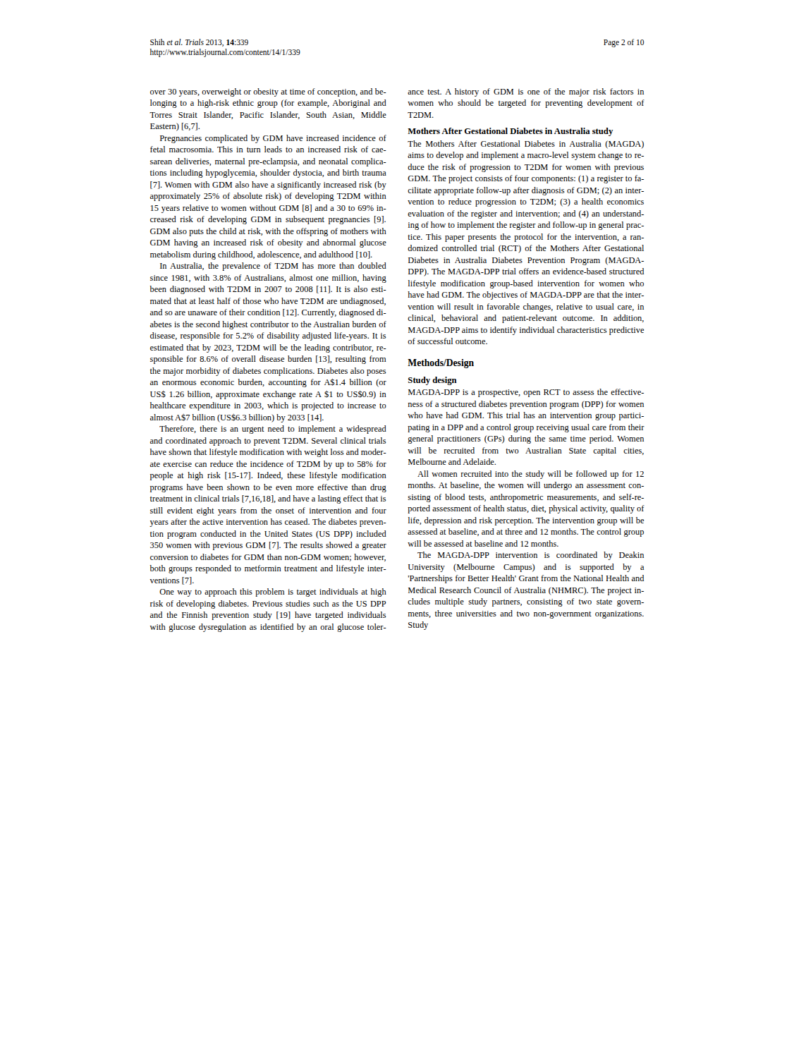Shih et al. Trials 2013, 14:339
http://www.trialsjournal.com/content/14/1/339
Page 2 of 10
over 30 years, overweight or obesity at time of conception, and belonging to a high-risk ethnic group (for example, Aboriginal and Torres Strait Islander, Pacific Islander, South Asian, Middle Eastern) [6,7].
Pregnancies complicated by GDM have increased incidence of fetal macrosomia. This in turn leads to an increased risk of caesarean deliveries, maternal pre-eclampsia, and neonatal complications including hypoglycemia, shoulder dystocia, and birth trauma [7]. Women with GDM also have a significantly increased risk (by approximately 25% of absolute risk) of developing T2DM within 15 years relative to women without GDM [8] and a 30 to 69% increased risk of developing GDM in subsequent pregnancies [9]. GDM also puts the child at risk, with the offspring of mothers with GDM having an increased risk of obesity and abnormal glucose metabolism during childhood, adolescence, and adulthood [10].
In Australia, the prevalence of T2DM has more than doubled since 1981, with 3.8% of Australians, almost one million, having been diagnosed with T2DM in 2007 to 2008 [11]. It is also estimated that at least half of those who have T2DM are undiagnosed, and so are unaware of their condition [12]. Currently, diagnosed diabetes is the second highest contributor to the Australian burden of disease, responsible for 5.2% of disability adjusted life-years. It is estimated that by 2023, T2DM will be the leading contributor, responsible for 8.6% of overall disease burden [13], resulting from the major morbidity of diabetes complications. Diabetes also poses an enormous economic burden, accounting for A$1.4 billion (or US$ 1.26 billion, approximate exchange rate A $1 to US$0.9) in healthcare expenditure in 2003, which is projected to increase to almost A$7 billion (US$6.3 billion) by 2033 [14].
Therefore, there is an urgent need to implement a widespread and coordinated approach to prevent T2DM. Several clinical trials have shown that lifestyle modification with weight loss and moderate exercise can reduce the incidence of T2DM by up to 58% for people at high risk [15-17]. Indeed, these lifestyle modification programs have been shown to be even more effective than drug treatment in clinical trials [7,16,18], and have a lasting effect that is still evident eight years from the onset of intervention and four years after the active intervention has ceased. The diabetes prevention program conducted in the United States (US DPP) included 350 women with previous GDM [7]. The results showed a greater conversion to diabetes for GDM than non-GDM women; however, both groups responded to metformin treatment and lifestyle interventions [7].
One way to approach this problem is target individuals at high risk of developing diabetes. Previous studies such as the US DPP and the Finnish prevention study [19] have targeted individuals with glucose dysregulation as identified by an oral glucose tolerance test. A history of GDM is one of the major risk factors in women who should be targeted for preventing development of T2DM.
Mothers After Gestational Diabetes in Australia study
The Mothers After Gestational Diabetes in Australia (MAGDA) aims to develop and implement a macro-level system change to reduce the risk of progression to T2DM for women with previous GDM. The project consists of four components: (1) a register to facilitate appropriate follow-up after diagnosis of GDM; (2) an intervention to reduce progression to T2DM; (3) a health economics evaluation of the register and intervention; and (4) an understanding of how to implement the register and follow-up in general practice. This paper presents the protocol for the intervention, a randomized controlled trial (RCT) of the Mothers After Gestational Diabetes in Australia Diabetes Prevention Program (MAGDA-DPP). The MAGDA-DPP trial offers an evidence-based structured lifestyle modification group-based intervention for women who have had GDM. The objectives of MAGDA-DPP are that the intervention will result in favorable changes, relative to usual care, in clinical, behavioral and patient-relevant outcome. In addition, MAGDA-DPP aims to identify individual characteristics predictive of successful outcome.
Methods/Design
Study design
MAGDA-DPP is a prospective, open RCT to assess the effectiveness of a structured diabetes prevention program (DPP) for women who have had GDM. This trial has an intervention group participating in a DPP and a control group receiving usual care from their general practitioners (GPs) during the same time period. Women will be recruited from two Australian State capital cities, Melbourne and Adelaide.
All women recruited into the study will be followed up for 12 months. At baseline, the women will undergo an assessment consisting of blood tests, anthropometric measurements, and self-reported assessment of health status, diet, physical activity, quality of life, depression and risk perception. The intervention group will be assessed at baseline, and at three and 12 months. The control group will be assessed at baseline and 12 months.
The MAGDA-DPP intervention is coordinated by Deakin University (Melbourne Campus) and is supported by a 'Partnerships for Better Health' Grant from the National Health and Medical Research Council of Australia (NHMRC). The project includes multiple study partners, consisting of two state governments, three universities and two non-government organizations. Study